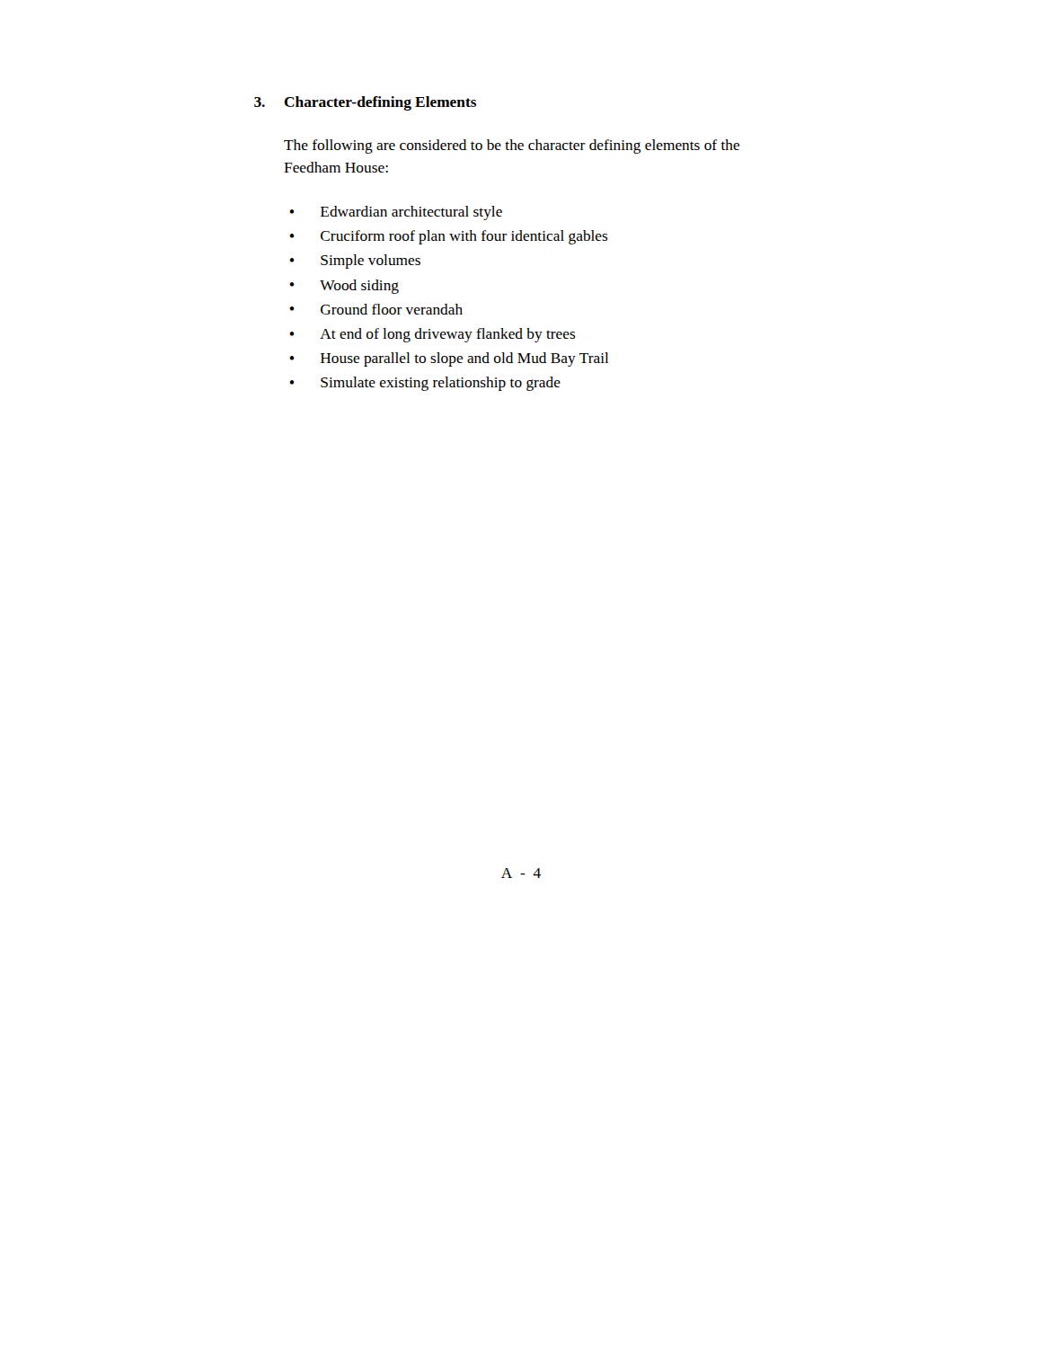3. Character-defining Elements
The following are considered to be the character defining elements of the Feedham House:
Edwardian architectural style
Cruciform roof plan with four identical gables
Simple volumes
Wood siding
Ground floor verandah
At end of long driveway flanked by trees
House parallel to slope and old Mud Bay Trail
Simulate existing relationship to grade
A - 4